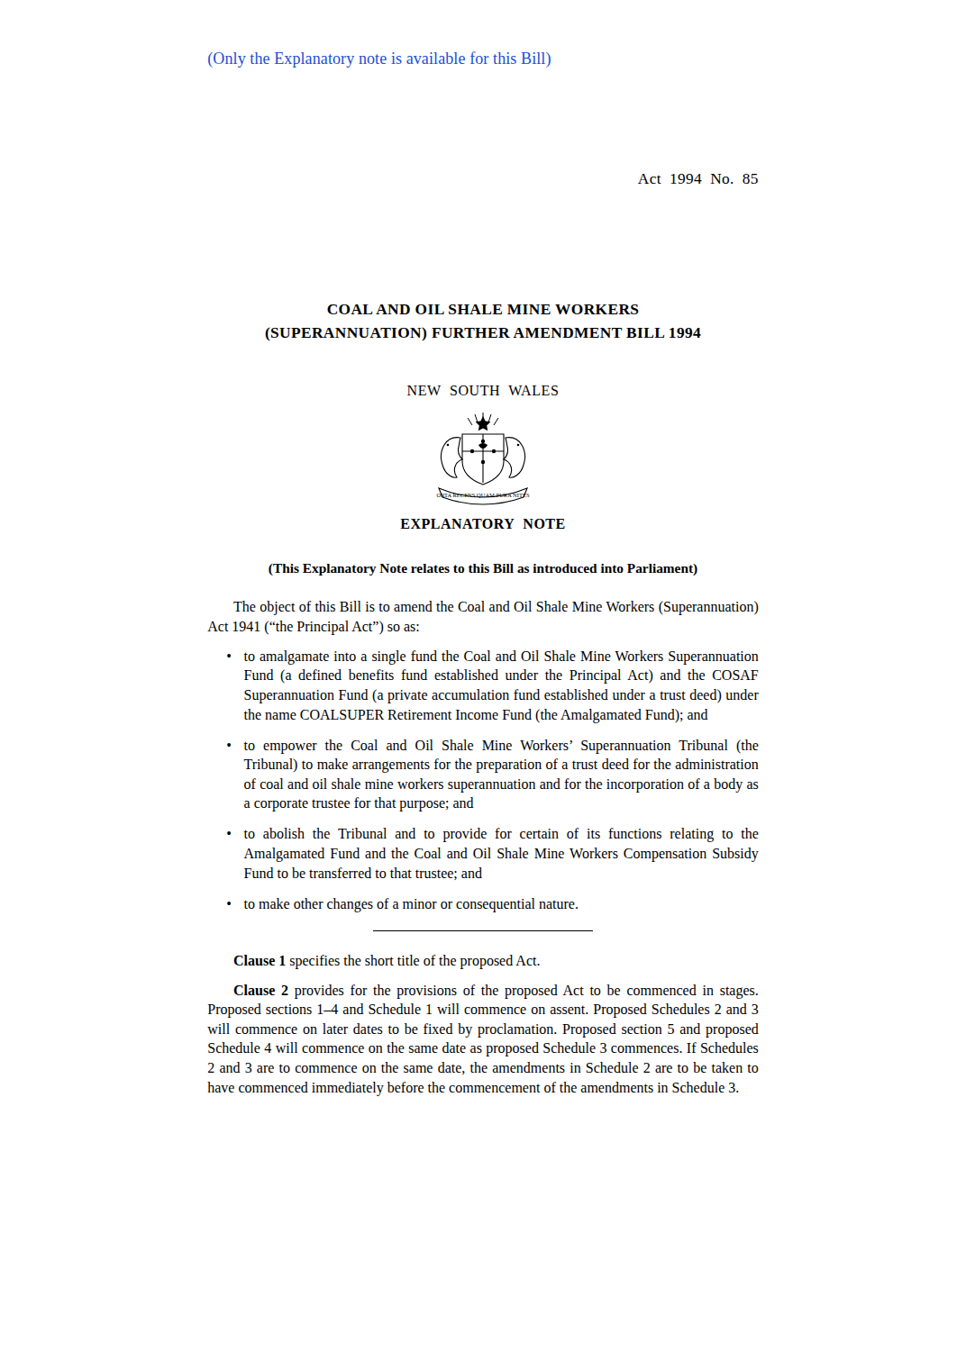(Only the Explanatory note is available for this Bill)
Act 1994 No. 85
Coal and Oil Shale Mine Workers
(Superannuation) Further Amendment Bill 1994
New South Wales
Coat of arms of New South Wales ORTA RECENS QUAM PURA NITES
Explanatory Note
(This Explanatory Note relates to this Bill as introduced into Parliament)
The object of this Bill is to amend the Coal and Oil Shale Mine Workers (Superannuation) Act 1941 (“the Principal Act”) so as:
to amalgamate into a single fund the Coal and Oil Shale Mine Workers Superannuation Fund (a defined benefits fund established under the Principal Act) and the COSAF Superannuation Fund (a private accumulation fund established under a trust deed) under the name COALSUPER Retirement Income Fund (the Amalgamated Fund); and
to empower the Coal and Oil Shale Mine Workers’ Superannuation Tribunal (the Tribunal) to make arrangements for the preparation of a trust deed for the administration of coal and oil shale mine workers superannuation and for the incorporation of a body as a corporate trustee for that purpose; and
to abolish the Tribunal and to provide for certain of its functions relating to the Amalgamated Fund and the Coal and Oil Shale Mine Workers Compensation Subsidy Fund to be transferred to that trustee; and
to make other changes of a minor or consequential nature.
Clause 1 specifies the short title of the proposed Act.
Clause 2 provides for the provisions of the proposed Act to be commenced in stages. Proposed sections 1–4 and Schedule 1 will commence on assent. Proposed Schedules 2 and 3 will commence on later dates to be fixed by proclamation. Proposed section 5 and proposed Schedule 4 will commence on the same date as proposed Schedule 3 commences. If Schedules 2 and 3 are to commence on the same date, the amendments in Schedule 2 are to be taken to have commenced immediately before the commencement of the amendments in Schedule 3.